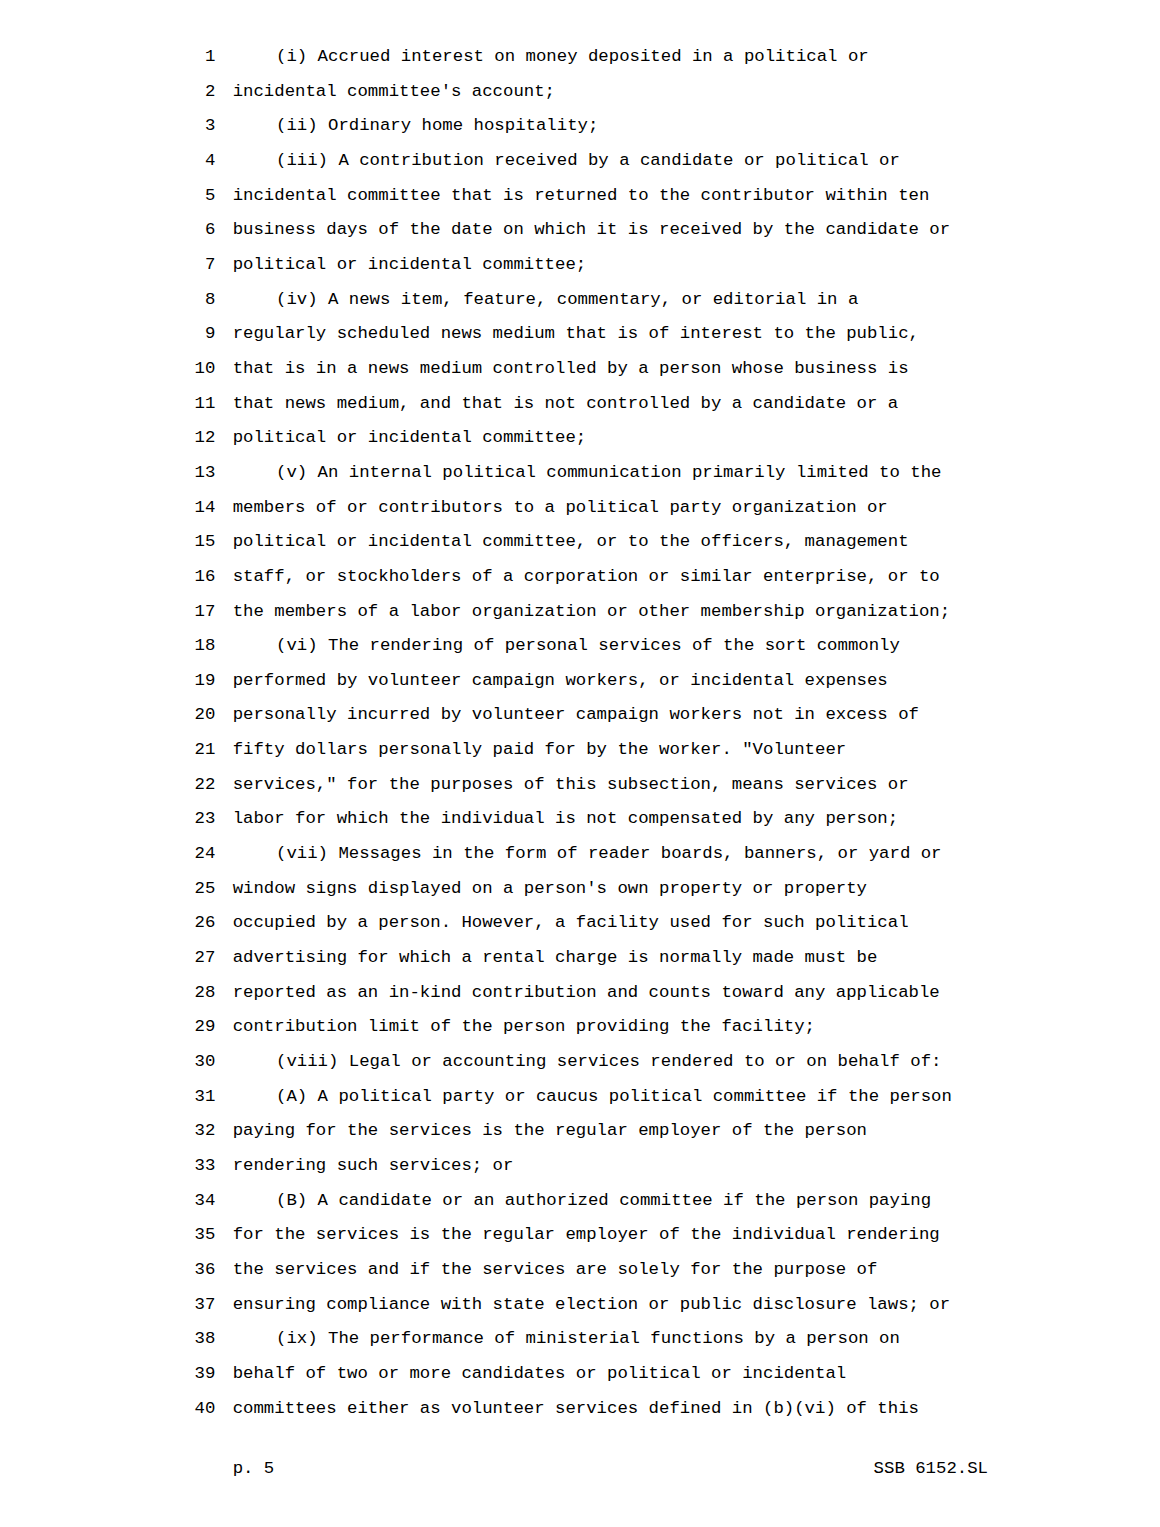(i) Accrued interest on money deposited in a political or
incidental committee's account;
(ii) Ordinary home hospitality;
(iii) A contribution received by a candidate or political or
incidental committee that is returned to the contributor within ten
business days of the date on which it is received by the candidate or
political or incidental committee;
(iv) A news item, feature, commentary, or editorial in a
regularly scheduled news medium that is of interest to the public,
that is in a news medium controlled by a person whose business is
that news medium, and that is not controlled by a candidate or a
political or incidental committee;
(v) An internal political communication primarily limited to the
members of or contributors to a political party organization or
political or incidental committee, or to the officers, management
staff, or stockholders of a corporation or similar enterprise, or to
the members of a labor organization or other membership organization;
(vi) The rendering of personal services of the sort commonly
performed by volunteer campaign workers, or incidental expenses
personally incurred by volunteer campaign workers not in excess of
fifty dollars personally paid for by the worker. "Volunteer
services," for the purposes of this subsection, means services or
labor for which the individual is not compensated by any person;
(vii) Messages in the form of reader boards, banners, or yard or
window signs displayed on a person's own property or property
occupied by a person. However, a facility used for such political
advertising for which a rental charge is normally made must be
reported as an in-kind contribution and counts toward any applicable
contribution limit of the person providing the facility;
(viii) Legal or accounting services rendered to or on behalf of:
(A) A political party or caucus political committee if the person
paying for the services is the regular employer of the person
rendering such services; or
(B) A candidate or an authorized committee if the person paying
for the services is the regular employer of the individual rendering
the services and if the services are solely for the purpose of
ensuring compliance with state election or public disclosure laws; or
(ix) The performance of ministerial functions by a person on
behalf of two or more candidates or political or incidental
committees either as volunteer services defined in (b)(vi) of this
p. 5 SSB 6152.SL